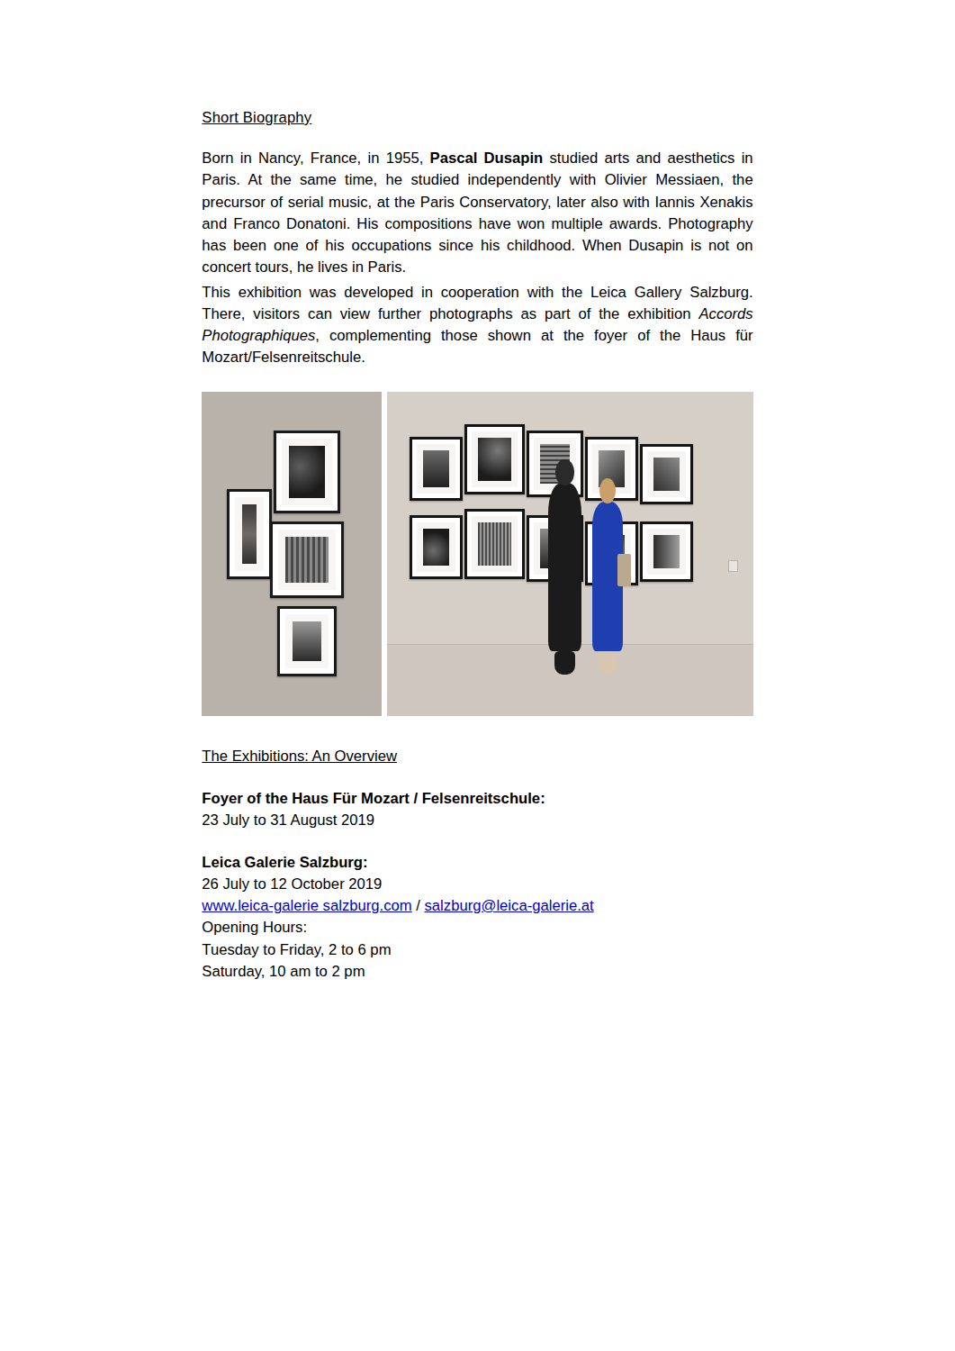Short Biography
Born in Nancy, France, in 1955, Pascal Dusapin studied arts and aesthetics in Paris. At the same time, he studied independently with Olivier Messiaen, the precursor of serial music, at the Paris Conservatory, later also with Iannis Xenakis and Franco Donatoni. His compositions have won multiple awards. Photography has been one of his occupations since his childhood. When Dusapin is not on concert tours, he lives in Paris.
This exhibition was developed in cooperation with the Leica Gallery Salzburg. There, visitors can view further photographs as part of the exhibition Accords Photographiques, complementing those shown at the foyer of the Haus für Mozart/Felsenreitschule.
The Exhibitions: An Overview
Foyer of the Haus Für Mozart / Felsenreitschule:
23 July to 31 August 2019
Leica Galerie Salzburg:
26 July to 12 October 2019
www.leica-galerie salzburg.com / salzburg@leica-galerie.at
Opening Hours:
Tuesday to Friday, 2 to 6 pm
Saturday, 10 am to 2 pm